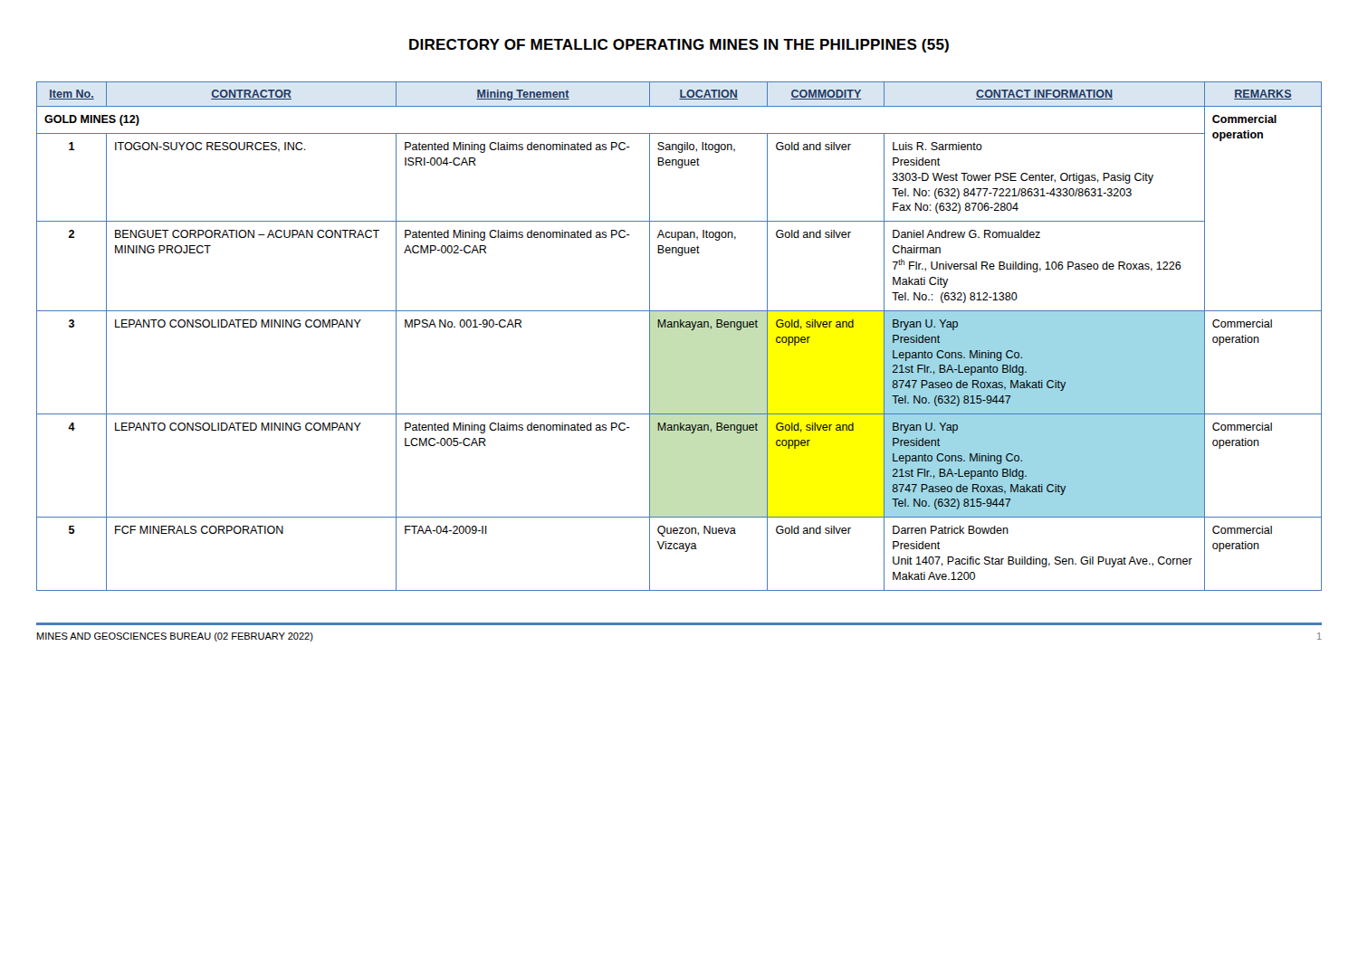DIRECTORY OF METALLIC OPERATING MINES IN THE PHILIPPINES (55)
| Item No. | CONTRACTOR | Mining Tenement | LOCATION | COMMODITY | CONTACT INFORMATION | REMARKS |
| --- | --- | --- | --- | --- | --- | --- |
| GOLD MINES (12) | Commercial operation |
| 1 | ITOGON-SUYOC RESOURCES, INC. | Patented Mining Claims denominated as PC-ISRI-004-CAR | Sangilo, Itogon, Benguet | Gold and silver | Luis R. Sarmiento President 3303-D West Tower PSE Center, Ortigas, Pasig City Tel. No: (632) 8477-7221/8631-4330/8631-3203 Fax No: (632) 8706-2804 |
| 2 | BENGUET CORPORATION – ACUPAN CONTRACT MINING PROJECT | Patented Mining Claims denominated as PC-ACMP-002-CAR | Acupan, Itogon, Benguet | Gold and silver | Daniel Andrew G. Romualdez Chairman 7 th Flr., Universal Re Building, 106 Paseo de Roxas, 1226 Makati City Tel. No.: (632) 812-1380 |
| 3 | LEPANTO CONSOLIDATED MINING COMPANY | MPSA No. 001-90-CAR | Mankayan, Benguet | Gold, silver and copper | Bryan U. Yap President Lepanto Cons. Mining Co. 21st Flr., BA-Lepanto Bldg. 8747 Paseo de Roxas, Makati City Tel. No. (632) 815-9447 | Commercial operation |
| 4 | LEPANTO CONSOLIDATED MINING COMPANY | Patented Mining Claims denominated as PC-LCMC-005-CAR | Mankayan, Benguet | Gold, silver and copper | Bryan U. Yap President Lepanto Cons. Mining Co. 21st Flr., BA-Lepanto Bldg. 8747 Paseo de Roxas, Makati City Tel. No. (632) 815-9447 | Commercial operation |
| 5 | FCF MINERALS CORPORATION | FTAA-04-2009-II | Quezon, Nueva Vizcaya | Gold and silver | Darren Patrick Bowden President Unit 1407, Pacific Star Building, Sen. Gil Puyat Ave., Corner Makati Ave.1200 | Commercial operation |
MINES AND GEOSCIENCES BUREAU (02 FEBRUARY 2022) 1